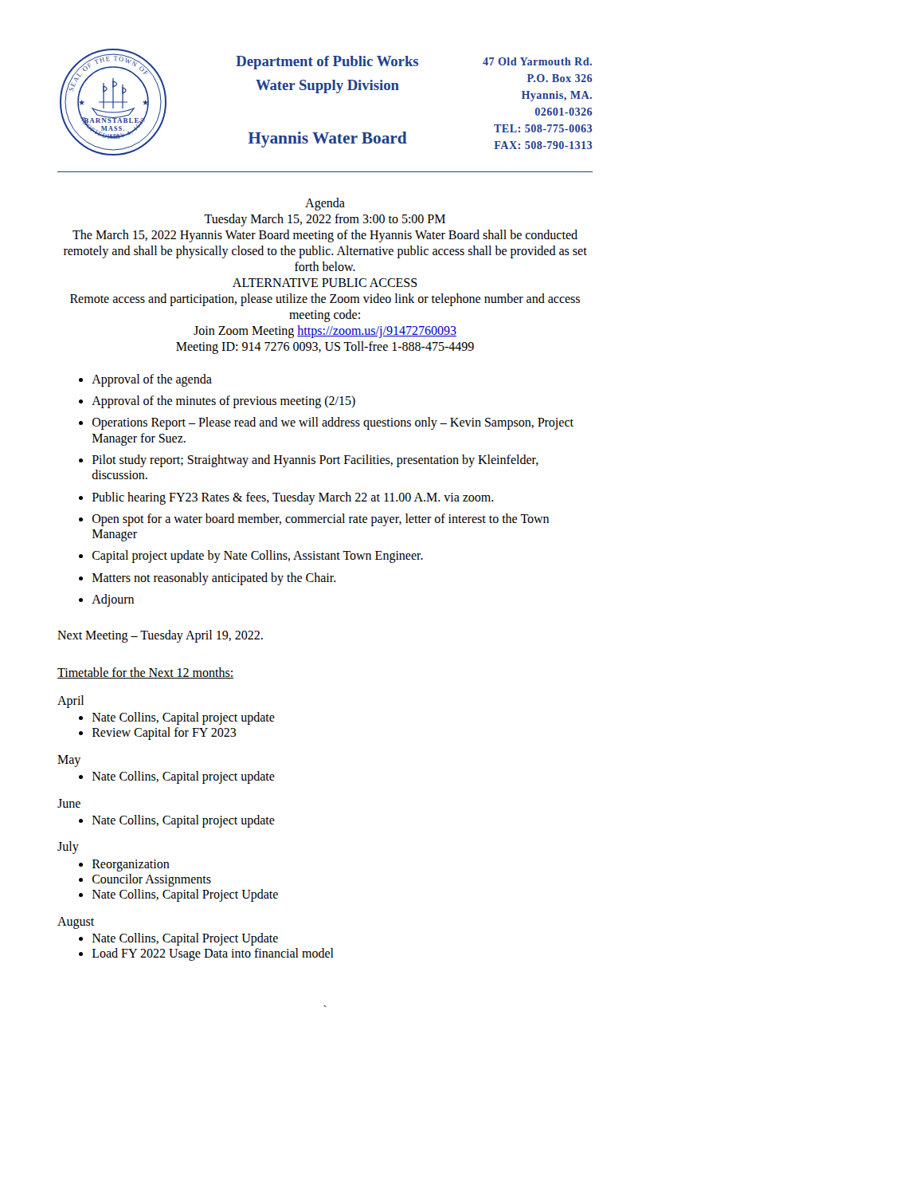SEAL OF THE TOWN OF ADOPTED MAY 4, 1639 BARNSTABLE, MASS. 1639 ★ ★
Department of Public Works
Water Supply Division Hyannis Water Board
47 Old Yarmouth Rd.
P.O. Box 326
Hyannis, MA.
02601-0326
TEL: 508-775-0063
FAX: 508-790-1313
Agenda
Tuesday March 15, 2022 from 3:00 to 5:00 PM
The March 15, 2022 Hyannis Water Board meeting of the Hyannis Water Board shall be conducted remotely and shall be physically closed to the public. Alternative public access shall be provided as set forth below.
ALTERNATIVE PUBLIC ACCESS
Remote access and participation, please utilize the Zoom video link or telephone number and access meeting code:
Join Zoom Meeting https://zoom.us/j/91472760093
Meeting ID: 914 7276 0093, US Toll-free 1-888-475-4499
Approval of the agenda
Approval of the minutes of previous meeting (2/15)
Operations Report – Please read and we will address questions only – Kevin Sampson, Project Manager for Suez.
Pilot study report; Straightway and Hyannis Port Facilities, presentation by Kleinfelder, discussion.
Public hearing FY23 Rates & fees, Tuesday March 22 at 11.00 A.M. via zoom.
Open spot for a water board member, commercial rate payer, letter of interest to the Town Manager
Capital project update by Nate Collins, Assistant Town Engineer.
Matters not reasonably anticipated by the Chair.
Adjourn
Next Meeting – Tuesday April 19, 2022.
Timetable for the Next 12 months:
April
Nate Collins, Capital project update
Review Capital for FY 2023
May
Nate Collins, Capital project update
June
Nate Collins, Capital project update
July
Reorganization
Councilor Assignments
Nate Collins, Capital Project Update
August
Nate Collins, Capital Project Update
Load FY 2022 Usage Data into financial model
`